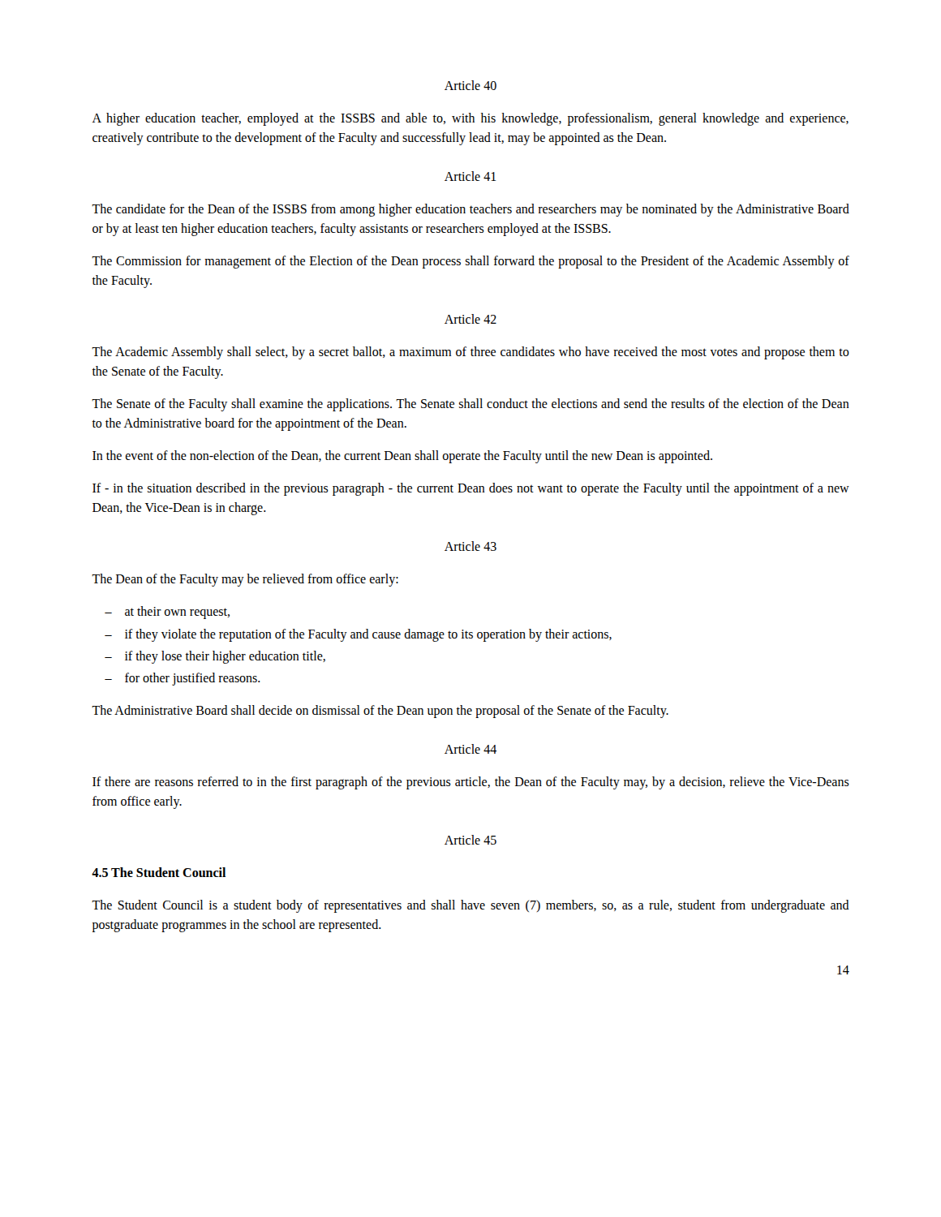Article 40
A higher education teacher, employed at the ISSBS and able to, with his knowledge, professionalism, general knowledge and experience, creatively contribute to the development of the Faculty and successfully lead it, may be appointed as the Dean.
Article 41
The candidate for the Dean of the ISSBS from among higher education teachers and researchers may be nominated by the Administrative Board or by at least ten higher education teachers, faculty assistants or researchers employed at the ISSBS.
The Commission for management of the Election of the Dean process shall forward the proposal to the President of the Academic Assembly of the Faculty.
Article 42
The Academic Assembly shall select, by a secret ballot, a maximum of three candidates who have received the most votes and propose them to the Senate of the Faculty.
The Senate of the Faculty shall examine the applications. The Senate shall conduct the elections and send the results of the election of the Dean to the Administrative board for the appointment of the Dean.
In the event of the non-election of the Dean, the current Dean shall operate the Faculty until the new Dean is appointed.
If - in the situation described in the previous paragraph - the current Dean does not want to operate the Faculty until the appointment of a new Dean, the Vice-Dean is in charge.
Article 43
The Dean of the Faculty may be relieved from office early:
at their own request,
if they violate the reputation of the Faculty and cause damage to its operation by their actions,
if they lose their higher education title,
for other justified reasons.
The Administrative Board shall decide on dismissal of the Dean upon the proposal of the Senate of the Faculty.
Article 44
If there are reasons referred to in the first paragraph of the previous article, the Dean of the Faculty may, by a decision, relieve the Vice-Deans from office early.
Article 45
4.5 The Student Council
The Student Council is a student body of representatives and shall have seven (7) members, so, as a rule, student from undergraduate and postgraduate programmes in the school are represented.
14